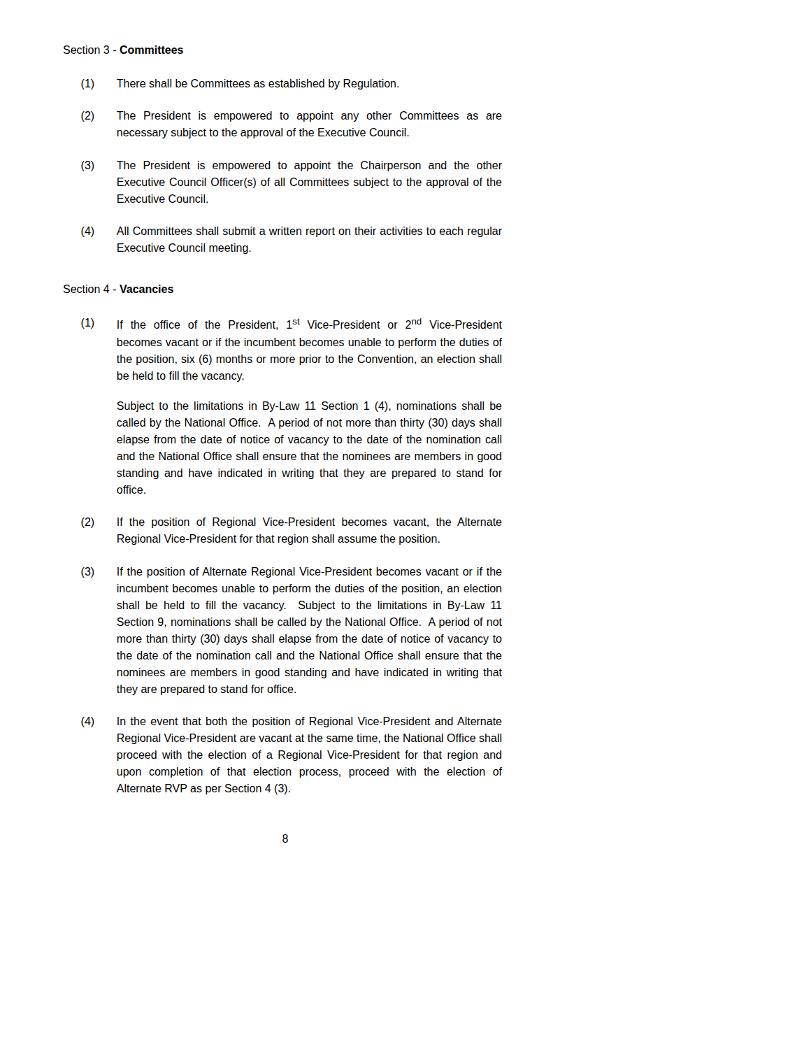Section 3 - Committees
(1)
There shall be Committees as established by Regulation.
(2)
The President is empowered to appoint any other Committees as are necessary subject to the approval of the Executive Council.
(3)
The President is empowered to appoint the Chairperson and the other Executive Council Officer(s) of all Committees subject to the approval of the Executive Council.
(4)
All Committees shall submit a written report on their activities to each regular Executive Council meeting.
Section 4 - Vacancies
(1)
If the office of the President, 1st Vice-President or 2nd Vice-President becomes vacant or if the incumbent becomes unable to perform the duties of the position, six (6) months or more prior to the Convention, an election shall be held to fill the vacancy.
Subject to the limitations in By-Law 11 Section 1 (4), nominations shall be called by the National Office. A period of not more than thirty (30) days shall elapse from the date of notice of vacancy to the date of the nomination call and the National Office shall ensure that the nominees are members in good standing and have indicated in writing that they are prepared to stand for office.
(2)
If the position of Regional Vice-President becomes vacant, the Alternate Regional Vice-President for that region shall assume the position.
(3)
If the position of Alternate Regional Vice-President becomes vacant or if the incumbent becomes unable to perform the duties of the position, an election shall be held to fill the vacancy. Subject to the limitations in By-Law 11 Section 9, nominations shall be called by the National Office. A period of not more than thirty (30) days shall elapse from the date of notice of vacancy to the date of the nomination call and the National Office shall ensure that the nominees are members in good standing and have indicated in writing that they are prepared to stand for office.
(4)
In the event that both the position of Regional Vice-President and Alternate Regional Vice-President are vacant at the same time, the National Office shall proceed with the election of a Regional Vice-President for that region and upon completion of that election process, proceed with the election of Alternate RVP as per Section 4 (3).
8